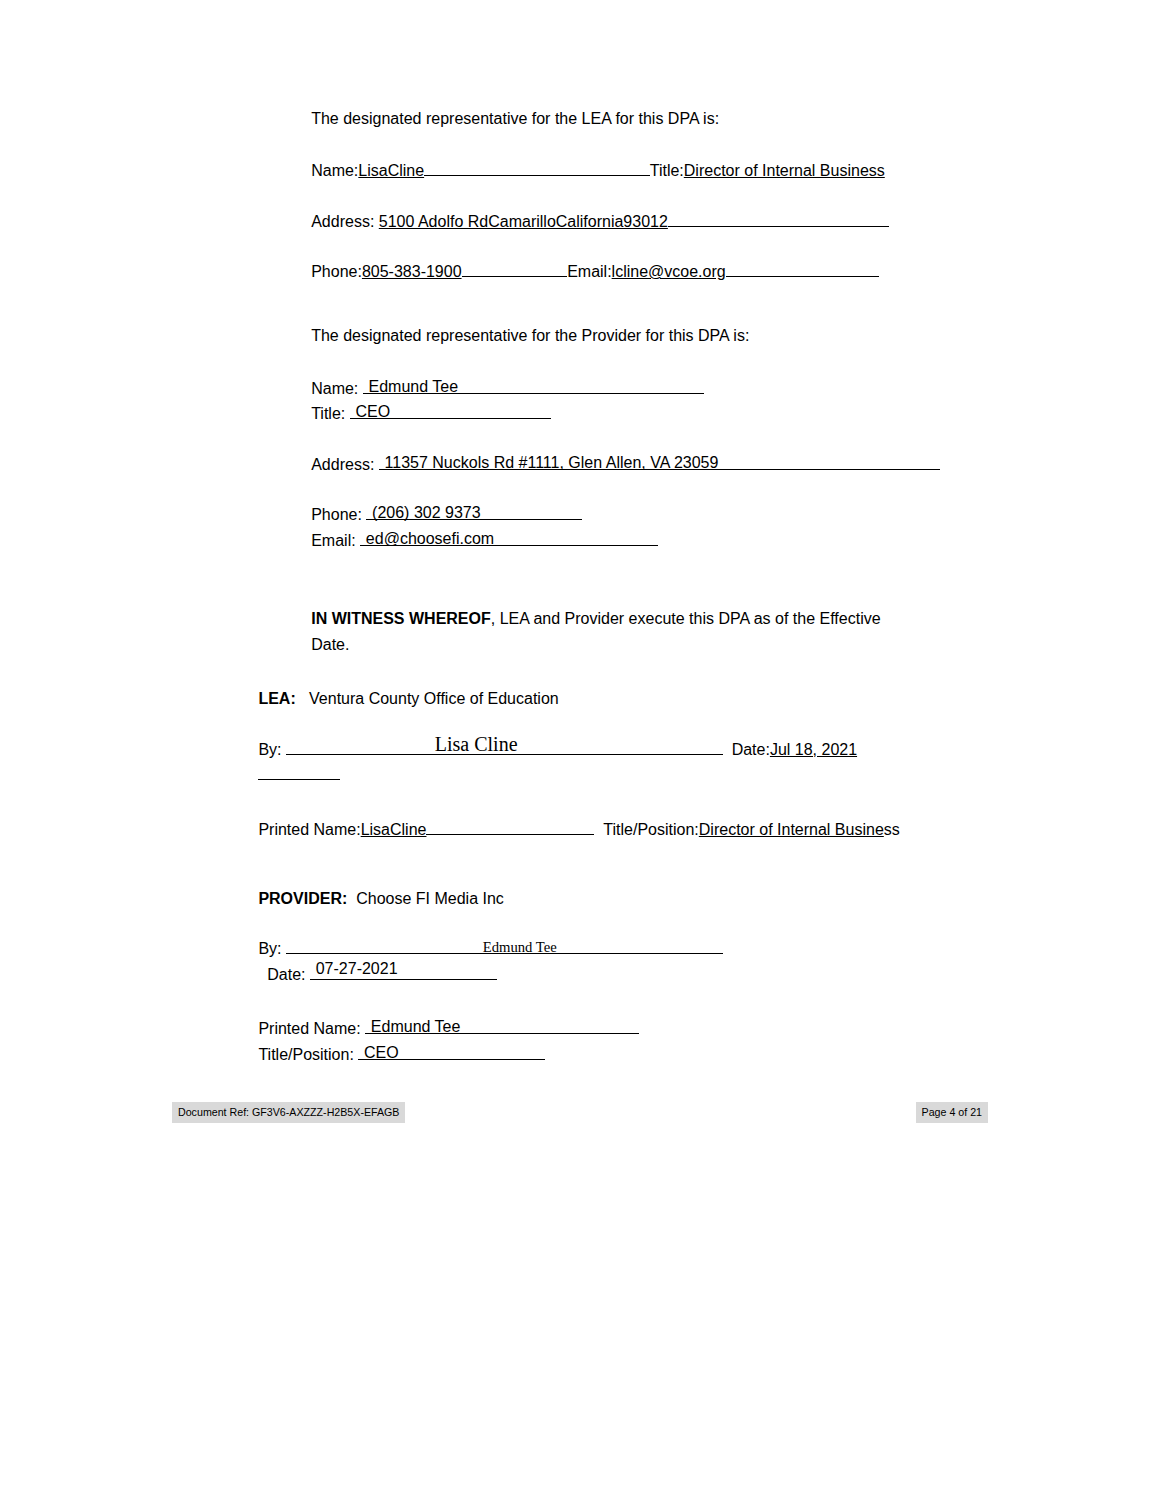The designated representative for the LEA for this DPA is:
Name: LisaCline Title: Director of Internal Business
Address: 5100 Adolfo RdCamarilloCalifornia93012
Phone: 805-383-1900 Email: lcline@vcoe.org
The designated representative for the Provider for this DPA is:
Name: Edmund Tee Title: CEO
Address: 11357 Nuckols Rd #1111, Glen Allen, VA 23059
Phone: (206) 302 9373 Email: ed@choosefi.com
IN WITNESS WHEREOF, LEA and Provider execute this DPA as of the Effective Date.
LEA: Ventura County Office of Education
By: Lisa Cline Date: Jul 18, 2021
Printed Name: LisaCline Title/Position: Director of Internal Busine ss
PROVIDER: Choose FI Media Inc
By: Edmund Tee Date: 07-27-2021
Printed Name: Edmund Tee Title/Position: CEO
Document Ref: GF3V6-AXZZZ-H2B5X-EFAGB Page 4 of 21